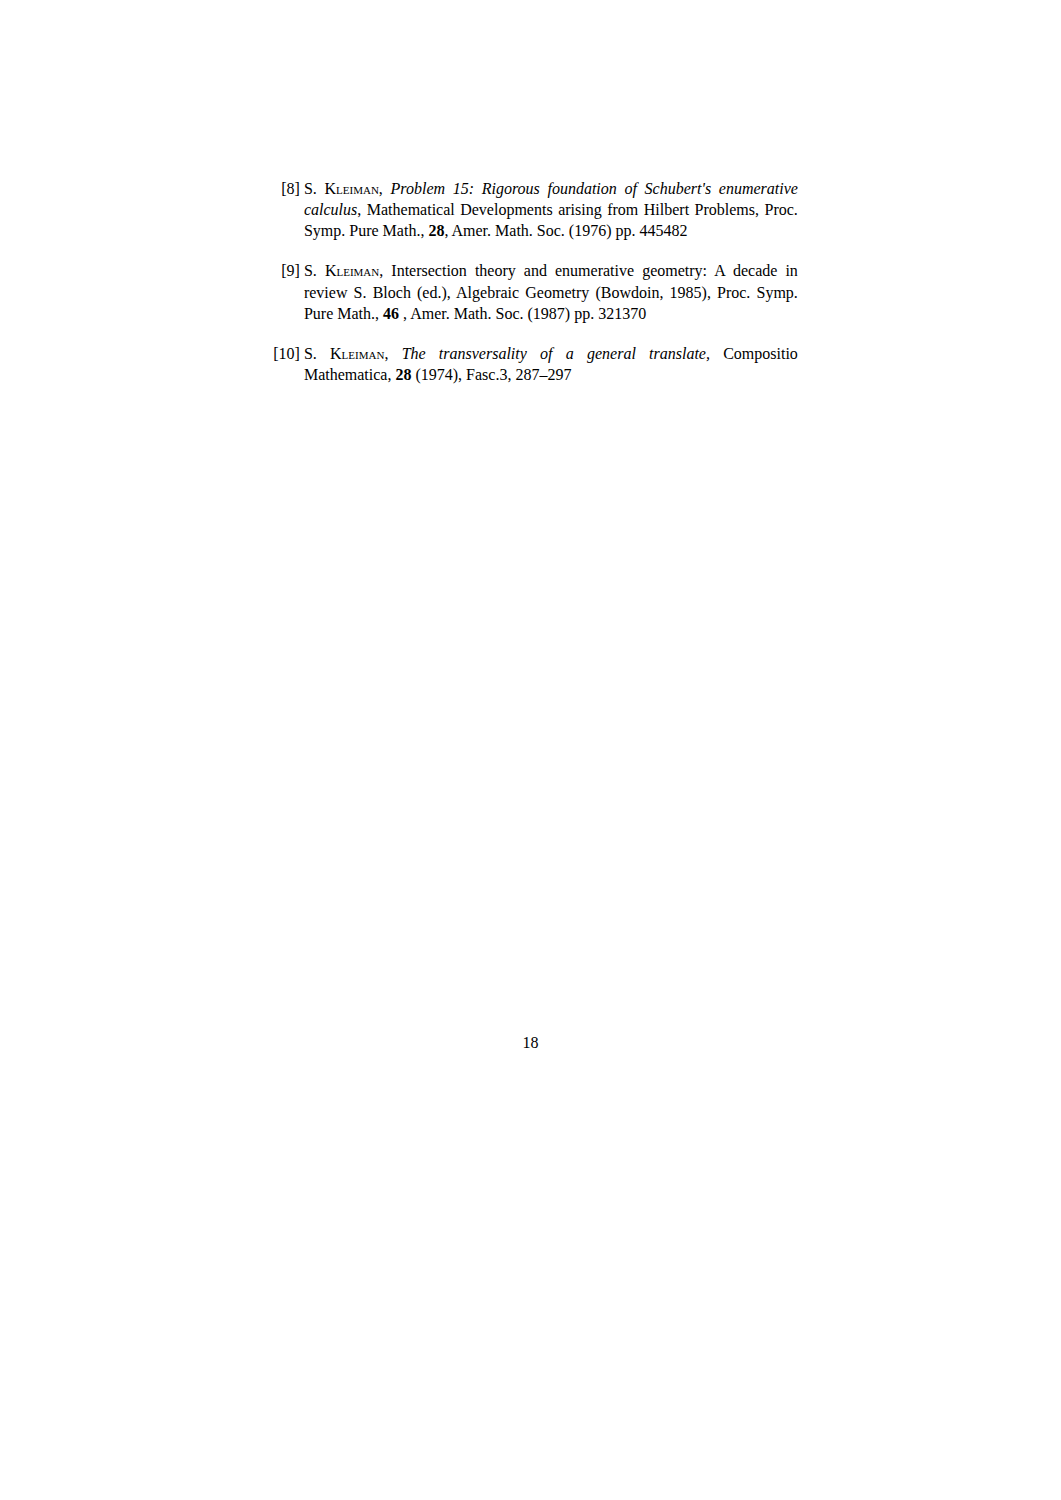[8] S. Kleiman, Problem 15: Rigorous foundation of Schubert's enumerative calculus, Mathematical Developments arising from Hilbert Problems, Proc. Symp. Pure Math., 28, Amer. Math. Soc. (1976) pp. 445482
[9] S. Kleiman, Intersection theory and enumerative geometry: A decade in review S. Bloch (ed.), Algebraic Geometry (Bowdoin, 1985), Proc. Symp. Pure Math., 46 , Amer. Math. Soc. (1987) pp. 321370
[10] S. Kleiman, The transversality of a general translate, Compositio Mathematica, 28 (1974), Fasc.3, 287–297
18